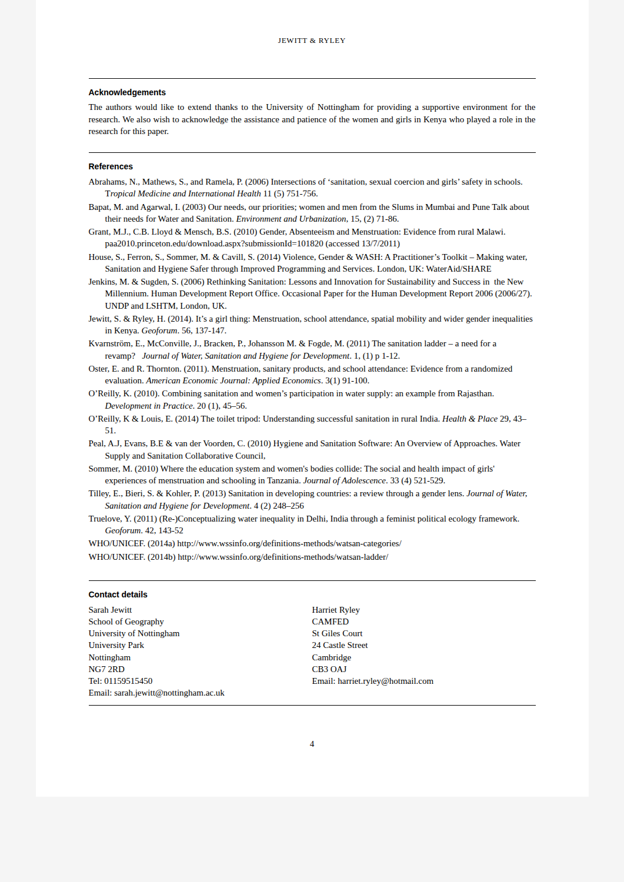JEWITT & RYLEY
Acknowledgements
The authors would like to extend thanks to the University of Nottingham for providing a supportive environment for the research. We also wish to acknowledge the assistance and patience of the women and girls in Kenya who played a role in the research for this paper.
References
Abrahams, N., Mathews, S., and Ramela, P. (2006) Intersections of ‘sanitation, sexual coercion and girls’ safety in schools. Tropical Medicine and International Health 11 (5) 751-756.
Bapat, M. and Agarwal, I. (2003) Our needs, our priorities; women and men from the Slums in Mumbai and Pune Talk about their needs for Water and Sanitation. Environment and Urbanization, 15, (2) 71-86.
Grant, M.J., C.B. Lloyd & Mensch, B.S. (2010) Gender, Absenteeism and Menstruation: Evidence from rural Malawi. paa2010.princeton.edu/download.aspx?submissionId=101820 (accessed 13/7/2011)
House, S., Ferron, S., Sommer, M. & Cavill, S. (2014) Violence, Gender & WASH: A Practitioner’s Toolkit – Making water, Sanitation and Hygiene Safer through Improved Programming and Services. London, UK: WaterAid/SHARE
Jenkins, M. & Sugden, S. (2006) Rethinking Sanitation: Lessons and Innovation for Sustainability and Success in the New Millennium. Human Development Report Office. Occasional Paper for the Human Development Report 2006 (2006/27). UNDP and LSHTM, London, UK.
Jewitt, S. & Ryley, H. (2014). It’s a girl thing: Menstruation, school attendance, spatial mobility and wider gender inequalities in Kenya. Geoforum. 56, 137-147.
Kvarnström, E., McConville, J., Bracken, P., Johansson M. & Fogde, M. (2011) The sanitation ladder – a need for a revamp? Journal of Water, Sanitation and Hygiene for Development. 1, (1) p 1-12.
Oster, E. and R. Thornton. (2011). Menstruation, sanitary products, and school attendance: Evidence from a randomized evaluation. American Economic Journal: Applied Economics. 3(1) 91-100.
O’Reilly, K. (2010). Combining sanitation and women’s participation in water supply: an example from Rajasthan. Development in Practice. 20 (1), 45–56.
O’Reilly, K & Louis, E. (2014) The toilet tripod: Understanding successful sanitation in rural India. Health & Place 29, 43–51.
Peal, A.J, Evans, B.E & van der Voorden, C. (2010) Hygiene and Sanitation Software: An Overview of Approaches. Water Supply and Sanitation Collaborative Council,
Sommer, M. (2010) Where the education system and women's bodies collide: The social and health impact of girls' experiences of menstruation and schooling in Tanzania. Journal of Adolescence. 33 (4) 521-529.
Tilley, E., Bieri, S. & Kohler, P. (2013) Sanitation in developing countries: a review through a gender lens. Journal of Water, Sanitation and Hygiene for Development. 4 (2) 248–256
Truelove, Y. (2011) (Re-)Conceptualizing water inequality in Delhi, India through a feminist political ecology framework. Geoforum. 42, 143-52
WHO/UNICEF. (2014a) http://www.wssinfo.org/definitions-methods/watsan-categories/
WHO/UNICEF. (2014b) http://www.wssinfo.org/definitions-methods/watsan-ladder/
Contact details
| Sarah Jewitt | Harriet Ryley |
| School of Geography | CAMFED |
| University of Nottingham | St Giles Court |
| University Park | 24 Castle Street |
| Nottingham | Cambridge |
| NG7 2RD | CB3 OAJ |
| Tel: 01159515450 | Email: harriet.ryley@hotmail.com |
| Email: sarah.jewitt@nottingham.ac.uk | |
4